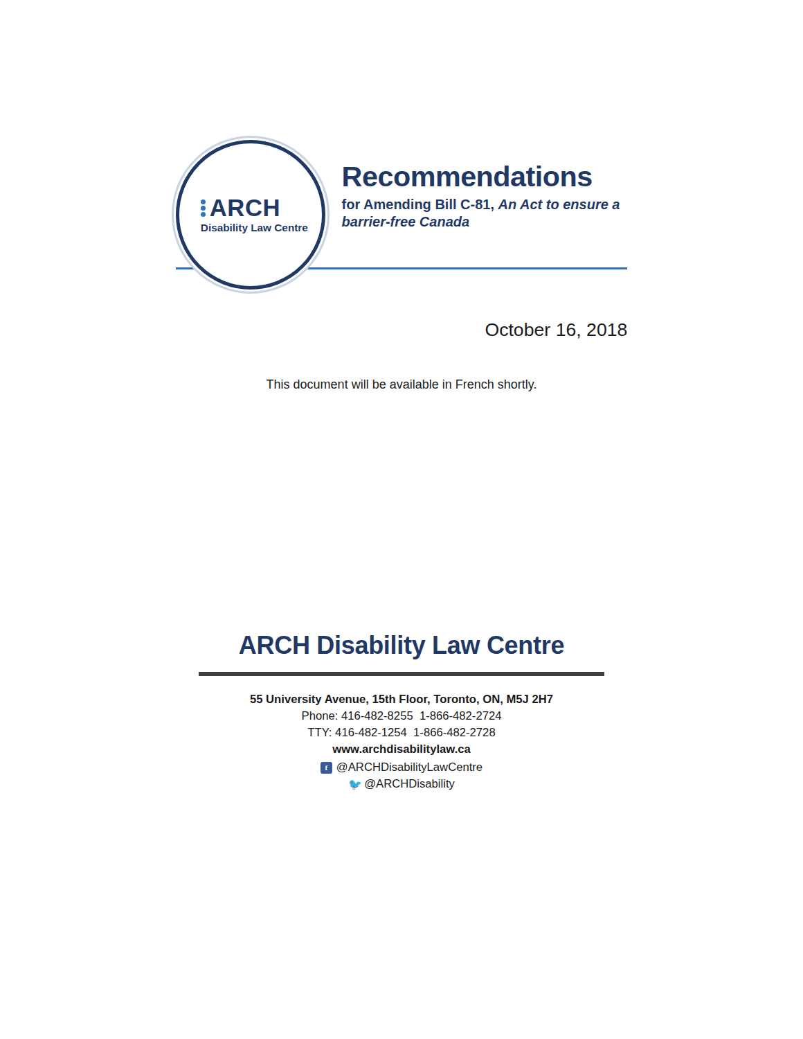ARCH
Disability Law Centre
Recommendations
for Amending Bill C-81, An Act to ensure a barrier-free Canada
October 16, 2018
This document will be available in French shortly.
ARCH Disability Law Centre
55 University Avenue, 15th Floor, Toronto, ON, M5J 2H7
Phone: 416-482-8255 1-866-482-2724
TTY: 416-482-1254 1-866-482-2728
www.archdisabilitylaw.ca
f @ARCHDisabilityLawCentre
🐦 @ARCHDisability